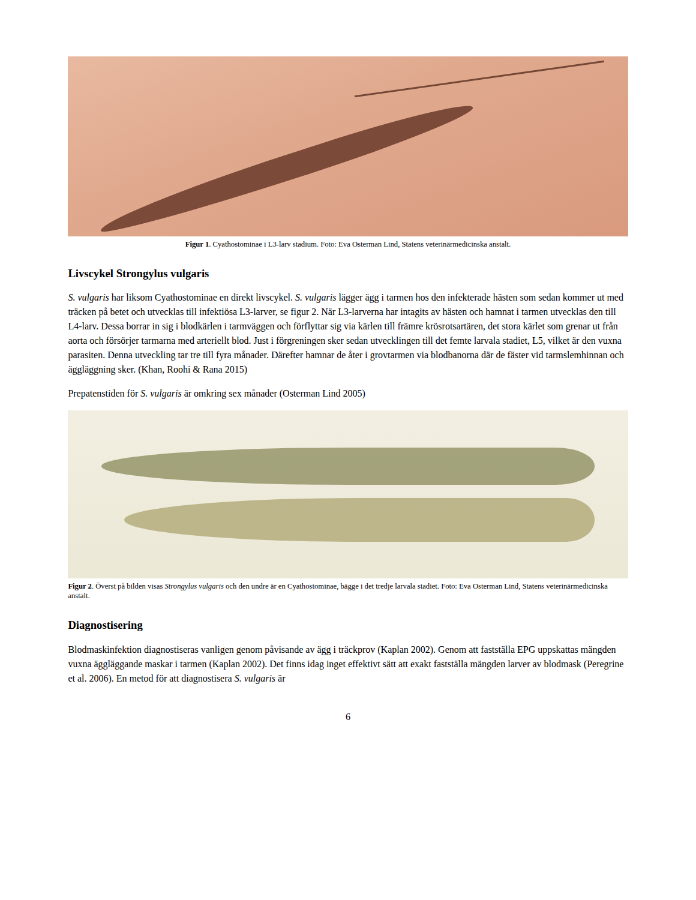Figur 1. Cyathostominae i L3-larv stadium. Foto: Eva Osterman Lind, Statens veterinärmedicinska anstalt.
Livscykel Strongylus vulgaris
S. vulgaris har liksom Cyathostominae en direkt livscykel. S. vulgaris lägger ägg i tarmen hos den infekterade hästen som sedan kommer ut med träcken på betet och utvecklas till infektiösa L3-larver, se figur 2. När L3-larverna har intagits av hästen och hamnat i tarmen utvecklas den till L4-larv. Dessa borrar in sig i blodkärlen i tarmväggen och förflyttar sig via kärlen till främre krösrotsartären, det stora kärlet som grenar ut från aorta och försörjer tarmarna med arteriellt blod. Just i förgreningen sker sedan utvecklingen till det femte larvala stadiet, L5, vilket är den vuxna parasiten. Denna utveckling tar tre till fyra månader. Därefter hamnar de åter i grovtarmen via blodbanorna där de fäster vid tarmslemhinnan och äggläggning sker. (Khan, Roohi & Rana 2015)
Prepatenstiden för S. vulgaris är omkring sex månader (Osterman Lind 2005)
Figur 2. Överst på bilden visas Strongylus vulgaris och den undre är en Cyathostominae, bägge i det tredje larvala stadiet. Foto: Eva Osterman Lind, Statens veterinärmedicinska anstalt.
Diagnostisering
Blodmaskinfektion diagnostiseras vanligen genom påvisande av ägg i träckprov (Kaplan 2002). Genom att fastställa EPG uppskattas mängden vuxna äggläggande maskar i tarmen (Kaplan 2002). Det finns idag inget effektivt sätt att exakt fastställa mängden larver av blodmask (Peregrine et al. 2006). En metod för att diagnostisera S. vulgaris är
6